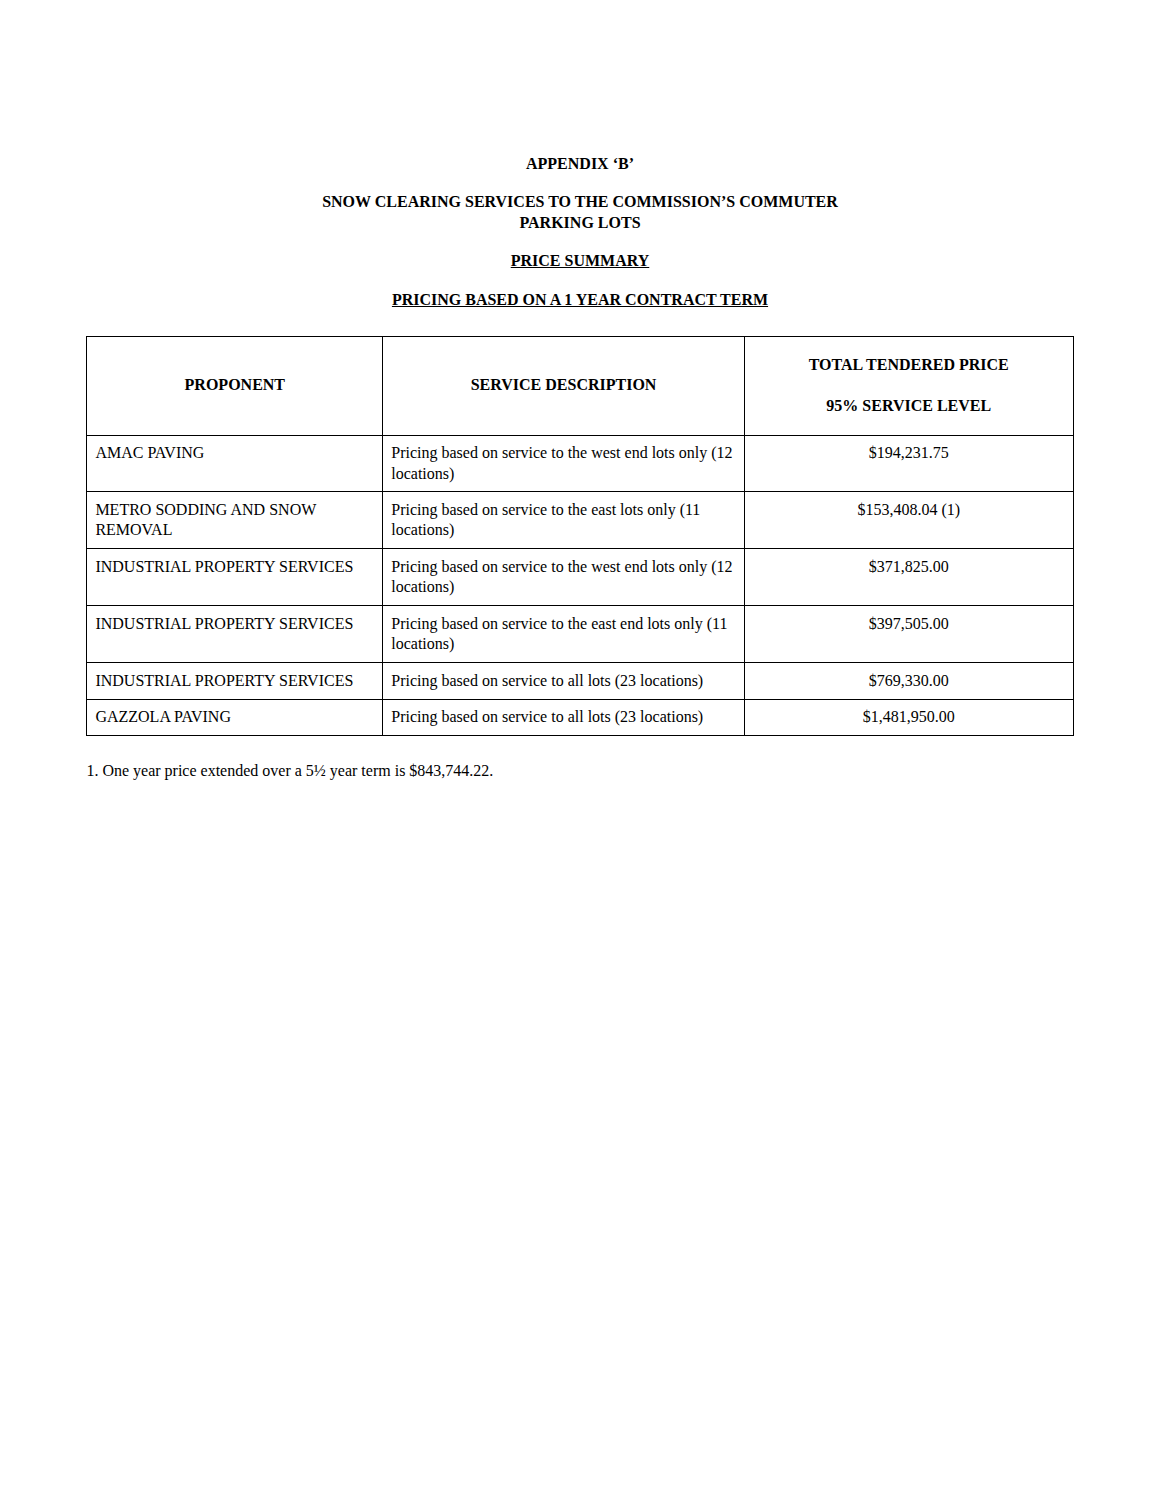APPENDIX ‘B’
SNOW CLEARING SERVICES TO THE COMMISSION’S COMMUTER
PARKING LOTS
PRICE SUMMARY
PRICING BASED ON A 1 YEAR CONTRACT TERM
| PROPONENT | SERVICE DESCRIPTION | TOTAL TENDERED PRICE 95% SERVICE LEVEL |
| --- | --- | --- |
| AMAC PAVING | Pricing based on service to the west end lots only (12 locations) | $194,231.75 |
| METRO SODDING AND SNOW REMOVAL | Pricing based on service to the east lots only (11 locations) | $153,408.04 (1) |
| INDUSTRIAL PROPERTY SERVICES | Pricing based on service to the west end lots only (12 locations) | $371,825.00 |
| INDUSTRIAL PROPERTY SERVICES | Pricing based on service to the east end lots only (11 locations) | $397,505.00 |
| INDUSTRIAL PROPERTY SERVICES | Pricing based on service to all lots (23 locations) | $769,330.00 |
| GAZZOLA PAVING | Pricing based on service to all lots (23 locations) | $1,481,950.00 |
1. One year price extended over a 5½ year term is $843,744.22.